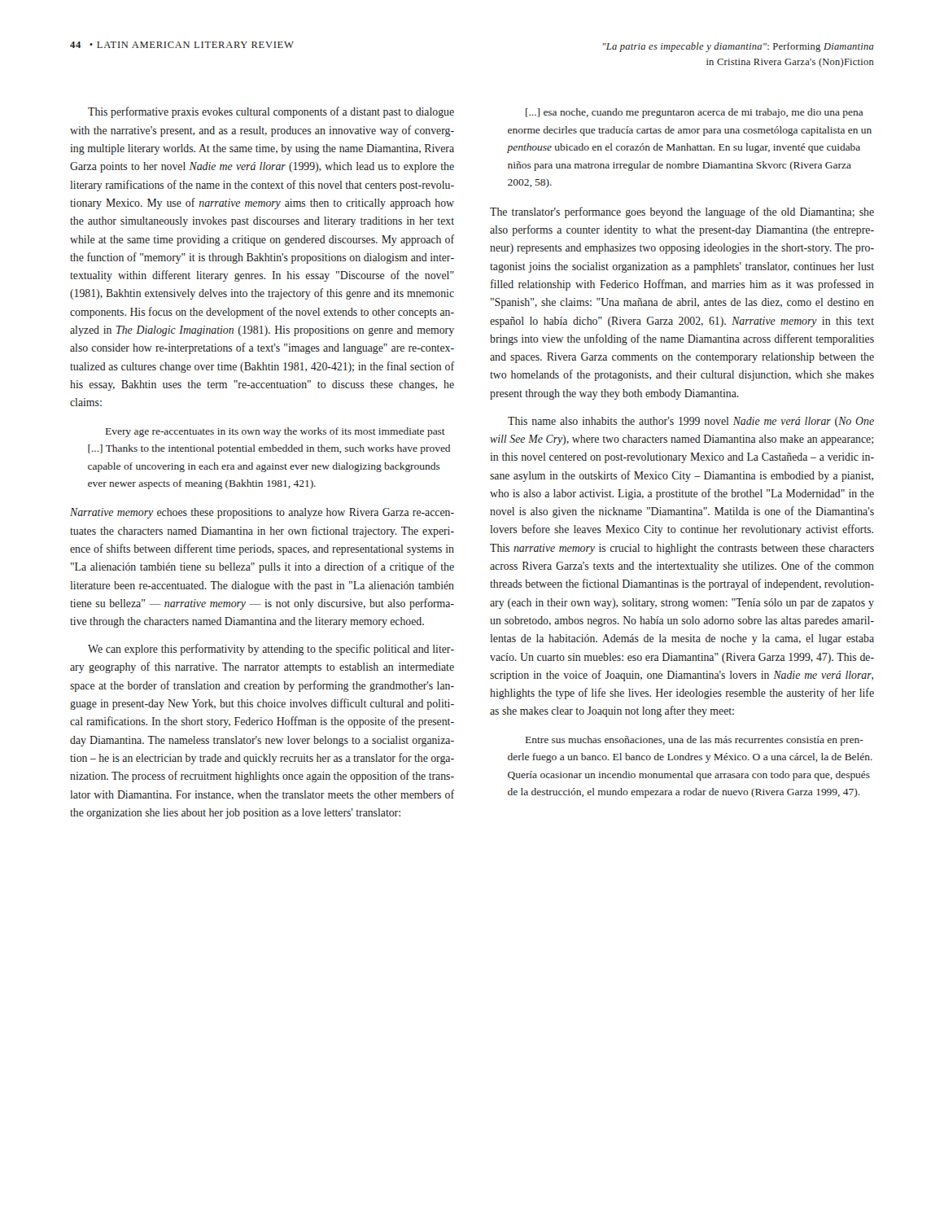44 • Latin American Literary Review
"La patria es impecable y diamantina": Performing Diamantina
in Cristina Rivera Garza's (Non)Fiction
This performative praxis evokes cultural components of a distant past to dialogue with the narrative's present, and as a result, produces an innovative way of converging multiple literary worlds. At the same time, by using the name Diamantina, Rivera Garza points to her novel Nadie me verá llorar (1999), which lead us to explore the literary ramifications of the name in the context of this novel that centers post-revolutionary Mexico. My use of narrative memory aims then to critically approach how the author simultaneously invokes past discourses and literary traditions in her text while at the same time providing a critique on gendered discourses. My approach of the function of "memory" it is through Bakhtin's propositions on dialogism and intertextuality within different literary genres. In his essay "Discourse of the novel" (1981), Bakhtin extensively delves into the trajectory of this genre and its mnemonic components. His focus on the development of the novel extends to other concepts analyzed in The Dialogic Imagination (1981). His propositions on genre and memory also consider how re-interpretations of a text's "images and language" are re-contextualized as cultures change over time (Bakhtin 1981, 420-421); in the final section of his essay, Bakhtin uses the term "re-accentuation" to discuss these changes, he claims:
Every age re-accentuates in its own way the works of its most immediate past [...] Thanks to the intentional potential embedded in them, such works have proved capable of uncovering in each era and against ever new dialogizing backgrounds ever newer aspects of meaning (Bakhtin 1981, 421).
Narrative memory echoes these propositions to analyze how Rivera Garza re-accentuates the characters named Diamantina in her own fictional trajectory. The experience of shifts between different time periods, spaces, and representational systems in "La alienación también tiene su belleza" pulls it into a direction of a critique of the literature been re-accentuated. The dialogue with the past in "La alienación también tiene su belleza" — narrative memory — is not only discursive, but also performative through the characters named Diamantina and the literary memory echoed.
We can explore this performativity by attending to the specific political and literary geography of this narrative. The narrator attempts to establish an intermediate space at the border of translation and creation by performing the grandmother's language in present-day New York, but this choice involves difficult cultural and political ramifications. In the short story, Federico Hoffman is the opposite of the present-day Diamantina. The nameless translator's new lover belongs to a socialist organization – he is an electrician by trade and quickly recruits her as a translator for the organization. The process of recruitment highlights once again the opposition of the translator with Diamantina. For instance, when the translator meets the other members of the organization she lies about her job position as a love letters' translator:
[...] esa noche, cuando me preguntaron acerca de mi trabajo, me dio una pena enorme decirles que traducía cartas de amor para una cosmetóloga capitalista en un penthouse ubicado en el corazón de Manhattan. En su lugar, inventé que cuidaba niños para una matrona irregular de nombre Diamantina Skvorc (Rivera Garza 2002, 58).
The translator's performance goes beyond the language of the old Diamantina; she also performs a counter identity to what the present-day Diamantina (the entrepreneur) represents and emphasizes two opposing ideologies in the short-story. The protagonist joins the socialist organization as a pamphlets' translator, continues her lust filled relationship with Federico Hoffman, and marries him as it was professed in "Spanish", she claims: "Una mañana de abril, antes de las diez, como el destino en español lo había dicho" (Rivera Garza 2002, 61). Narrative memory in this text brings into view the unfolding of the name Diamantina across different temporalities and spaces. Rivera Garza comments on the contemporary relationship between the two homelands of the protagonists, and their cultural disjunction, which she makes present through the way they both embody Diamantina.
This name also inhabits the author's 1999 novel Nadie me verá llorar (No One will See Me Cry), where two characters named Diamantina also make an appearance; in this novel centered on post-revolutionary Mexico and La Castañeda – a veridic insane asylum in the outskirts of Mexico City – Diamantina is embodied by a pianist, who is also a labor activist. Ligia, a prostitute of the brothel "La Modernidad" in the novel is also given the nickname "Diamantina". Matilda is one of the Diamantina's lovers before she leaves Mexico City to continue her revolutionary activist efforts. This narrative memory is crucial to highlight the contrasts between these characters across Rivera Garza's texts and the intertextuality she utilizes. One of the common threads between the fictional Diamantinas is the portrayal of independent, revolutionary (each in their own way), solitary, strong women: "Tenía sólo un par de zapatos y un sobretodo, ambos negros. No había un solo adorno sobre las altas paredes amarillentas de la habitación. Además de la mesita de noche y la cama, el lugar estaba vacío. Un cuarto sin muebles: eso era Diamantina" (Rivera Garza 1999, 47). This description in the voice of Joaquin, one Diamantina's lovers in Nadie me verá llorar, highlights the type of life she lives. Her ideologies resemble the austerity of her life as she makes clear to Joaquin not long after they meet:
Entre sus muchas ensoñaciones, una de las más recurrentes consistía en prenderle fuego a un banco. El banco de Londres y México. O a una cárcel, la de Belén. Quería ocasionar un incendio monumental que arrasara con todo para que, después de la destrucción, el mundo empezara a rodar de nuevo (Rivera Garza 1999, 47).